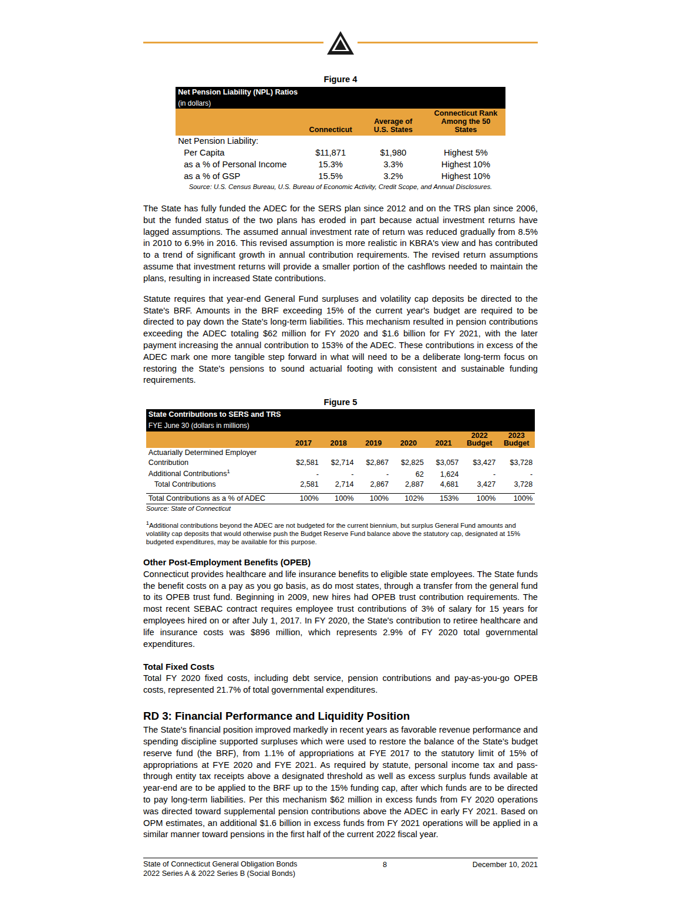Figure 4
| Net Pension Liability (NPL) Ratios |
| (in dollars) |
| | Connecticut | Average of U.S. States | Connecticut Rank Among the 50 States |
| Net Pension Liability: | | | |
| Per Capita | $11,871 | $1,980 | Highest 5% |
| as a % of Personal Income | 15.3% | 3.3% | Highest 10% |
| as a % of GSP | 15.5% | 3.2% | Highest 10% |
Source: U.S. Census Bureau, U.S. Bureau of Economic Activity, Credit Scope, and Annual Disclosures.
The State has fully funded the ADEC for the SERS plan since 2012 and on the TRS plan since 2006, but the funded status of the two plans has eroded in part because actual investment returns have lagged assumptions. The assumed annual investment rate of return was reduced gradually from 8.5% in 2010 to 6.9% in 2016. This revised assumption is more realistic in KBRA's view and has contributed to a trend of significant growth in annual contribution requirements. The revised return assumptions assume that investment returns will provide a smaller portion of the cashflows needed to maintain the plans, resulting in increased State contributions.
Statute requires that year-end General Fund surpluses and volatility cap deposits be directed to the State's BRF. Amounts in the BRF exceeding 15% of the current year's budget are required to be directed to pay down the State's long-term liabilities. This mechanism resulted in pension contributions exceeding the ADEC totaling $62 million for FY 2020 and $1.6 billion for FY 2021, with the later payment increasing the annual contribution to 153% of the ADEC. These contributions in excess of the ADEC mark one more tangible step forward in what will need to be a deliberate long-term focus on restoring the State's pensions to sound actuarial footing with consistent and sustainable funding requirements.
Figure 5
| State Contributions to SERS and TRS |
| FYE June 30 (dollars in millions) |
| | 2017 | 2018 | 2019 | 2020 | 2021 | 2022 Budget | 2023 Budget |
| Actuarially Determined Employer Contribution | $2,581 | $2,714 | $2,867 | $2,825 | $3,057 | $3,427 | $3,728 |
| Additional Contributions 1 | - | - | - | 62 | 1,624 | - | - |
| Total Contributions | 2,581 | 2,714 | 2,867 | 2,887 | 4,681 | 3,427 | 3,728 |
| Total Contributions as a % of ADEC | 100% | 100% | 100% | 102% | 153% | 100% | 100% |
Source: State of Connecticut
1Additional contributions beyond the ADEC are not budgeted for the current biennium, but surplus General Fund amounts and volatility cap deposits that would otherwise push the Budget Reserve Fund balance above the statutory cap, designated at 15% budgeted expenditures, may be available for this purpose.
Other Post-Employment Benefits (OPEB)
Connecticut provides healthcare and life insurance benefits to eligible state employees. The State funds the benefit costs on a pay as you go basis, as do most states, through a transfer from the general fund to its OPEB trust fund. Beginning in 2009, new hires had OPEB trust contribution requirements. The most recent SEBAC contract requires employee trust contributions of 3% of salary for 15 years for employees hired on or after July 1, 2017. In FY 2020, the State's contribution to retiree healthcare and life insurance costs was $896 million, which represents 2.9% of FY 2020 total governmental expenditures.
Total Fixed Costs
Total FY 2020 fixed costs, including debt service, pension contributions and pay-as-you-go OPEB costs, represented 21.7% of total governmental expenditures.
RD 3: Financial Performance and Liquidity Position
The State's financial position improved markedly in recent years as favorable revenue performance and spending discipline supported surpluses which were used to restore the balance of the State's budget reserve fund (the BRF), from 1.1% of appropriations at FYE 2017 to the statutory limit of 15% of appropriations at FYE 2020 and FYE 2021. As required by statute, personal income tax and pass-through entity tax receipts above a designated threshold as well as excess surplus funds available at year-end are to be applied to the BRF up to the 15% funding cap, after which funds are to be directed to pay long-term liabilities. Per this mechanism $62 million in excess funds from FY 2020 operations was directed toward supplemental pension contributions above the ADEC in early FY 2021. Based on OPM estimates, an additional $1.6 billion in excess funds from FY 2021 operations will be applied in a similar manner toward pensions in the first half of the current 2022 fiscal year.
State of Connecticut General Obligation Bonds
2022 Series A & 2022 Series B (Social Bonds)
8
December 10, 2021